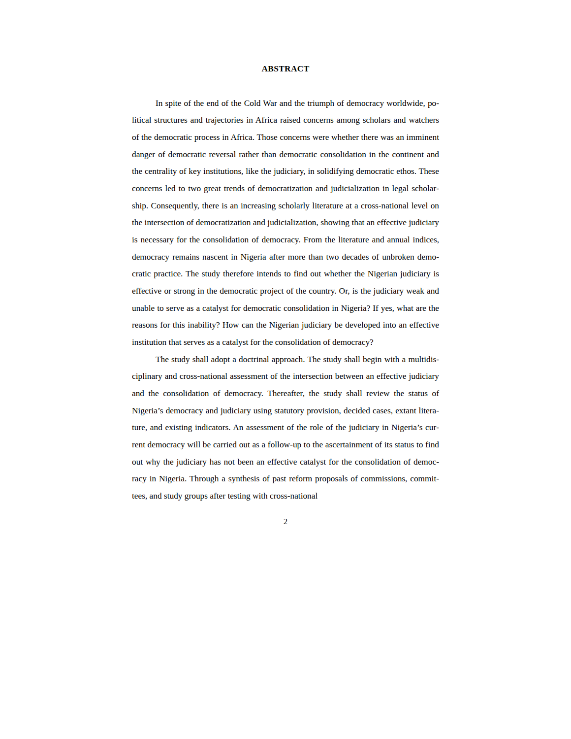ABSTRACT
In spite of the end of the Cold War and the triumph of democracy worldwide, political structures and trajectories in Africa raised concerns among scholars and watchers of the democratic process in Africa. Those concerns were whether there was an imminent danger of democratic reversal rather than democratic consolidation in the continent and the centrality of key institutions, like the judiciary, in solidifying democratic ethos. These concerns led to two great trends of democratization and judicialization in legal scholarship. Consequently, there is an increasing scholarly literature at a cross-national level on the intersection of democratization and judicialization, showing that an effective judiciary is necessary for the consolidation of democracy. From the literature and annual indices, democracy remains nascent in Nigeria after more than two decades of unbroken democratic practice. The study therefore intends to find out whether the Nigerian judiciary is effective or strong in the democratic project of the country. Or, is the judiciary weak and unable to serve as a catalyst for democratic consolidation in Nigeria? If yes, what are the reasons for this inability? How can the Nigerian judiciary be developed into an effective institution that serves as a catalyst for the consolidation of democracy?
The study shall adopt a doctrinal approach. The study shall begin with a multidisciplinary and cross-national assessment of the intersection between an effective judiciary and the consolidation of democracy. Thereafter, the study shall review the status of Nigeria’s democracy and judiciary using statutory provision, decided cases, extant literature, and existing indicators. An assessment of the role of the judiciary in Nigeria’s current democracy will be carried out as a follow-up to the ascertainment of its status to find out why the judiciary has not been an effective catalyst for the consolidation of democracy in Nigeria. Through a synthesis of past reform proposals of commissions, committees, and study groups after testing with cross-national
2